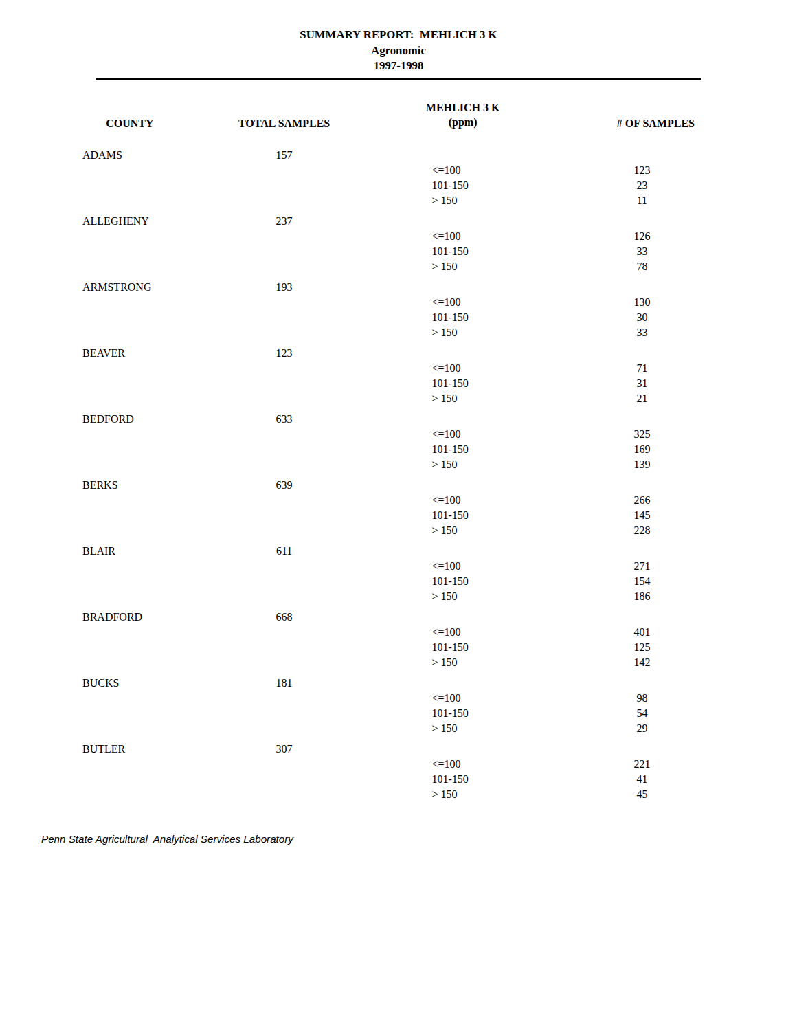SUMMARY REPORT: MEHLICH 3 K
Agronomic
1997-1998
| COUNTY | TOTAL SAMPLES | MEHLICH 3 K (ppm) | # OF SAMPLES |
| --- | --- | --- | --- |
| ADAMS | 157 | | |
| | | <=100 | 123 |
| | | 101-150 | 23 |
| | | > 150 | 11 |
| ALLEGHENY | 237 | | |
| | | <=100 | 126 |
| | | 101-150 | 33 |
| | | > 150 | 78 |
| ARMSTRONG | 193 | | |
| | | <=100 | 130 |
| | | 101-150 | 30 |
| | | > 150 | 33 |
| BEAVER | 123 | | |
| | | <=100 | 71 |
| | | 101-150 | 31 |
| | | > 150 | 21 |
| BEDFORD | 633 | | |
| | | <=100 | 325 |
| | | 101-150 | 169 |
| | | > 150 | 139 |
| BERKS | 639 | | |
| | | <=100 | 266 |
| | | 101-150 | 145 |
| | | > 150 | 228 |
| BLAIR | 611 | | |
| | | <=100 | 271 |
| | | 101-150 | 154 |
| | | > 150 | 186 |
| BRADFORD | 668 | | |
| | | <=100 | 401 |
| | | 101-150 | 125 |
| | | > 150 | 142 |
| BUCKS | 181 | | |
| | | <=100 | 98 |
| | | 101-150 | 54 |
| | | > 150 | 29 |
| BUTLER | 307 | | |
| | | <=100 | 221 |
| | | 101-150 | 41 |
| | | > 150 | 45 |
Penn State Agricultural Analytical Services Laboratory